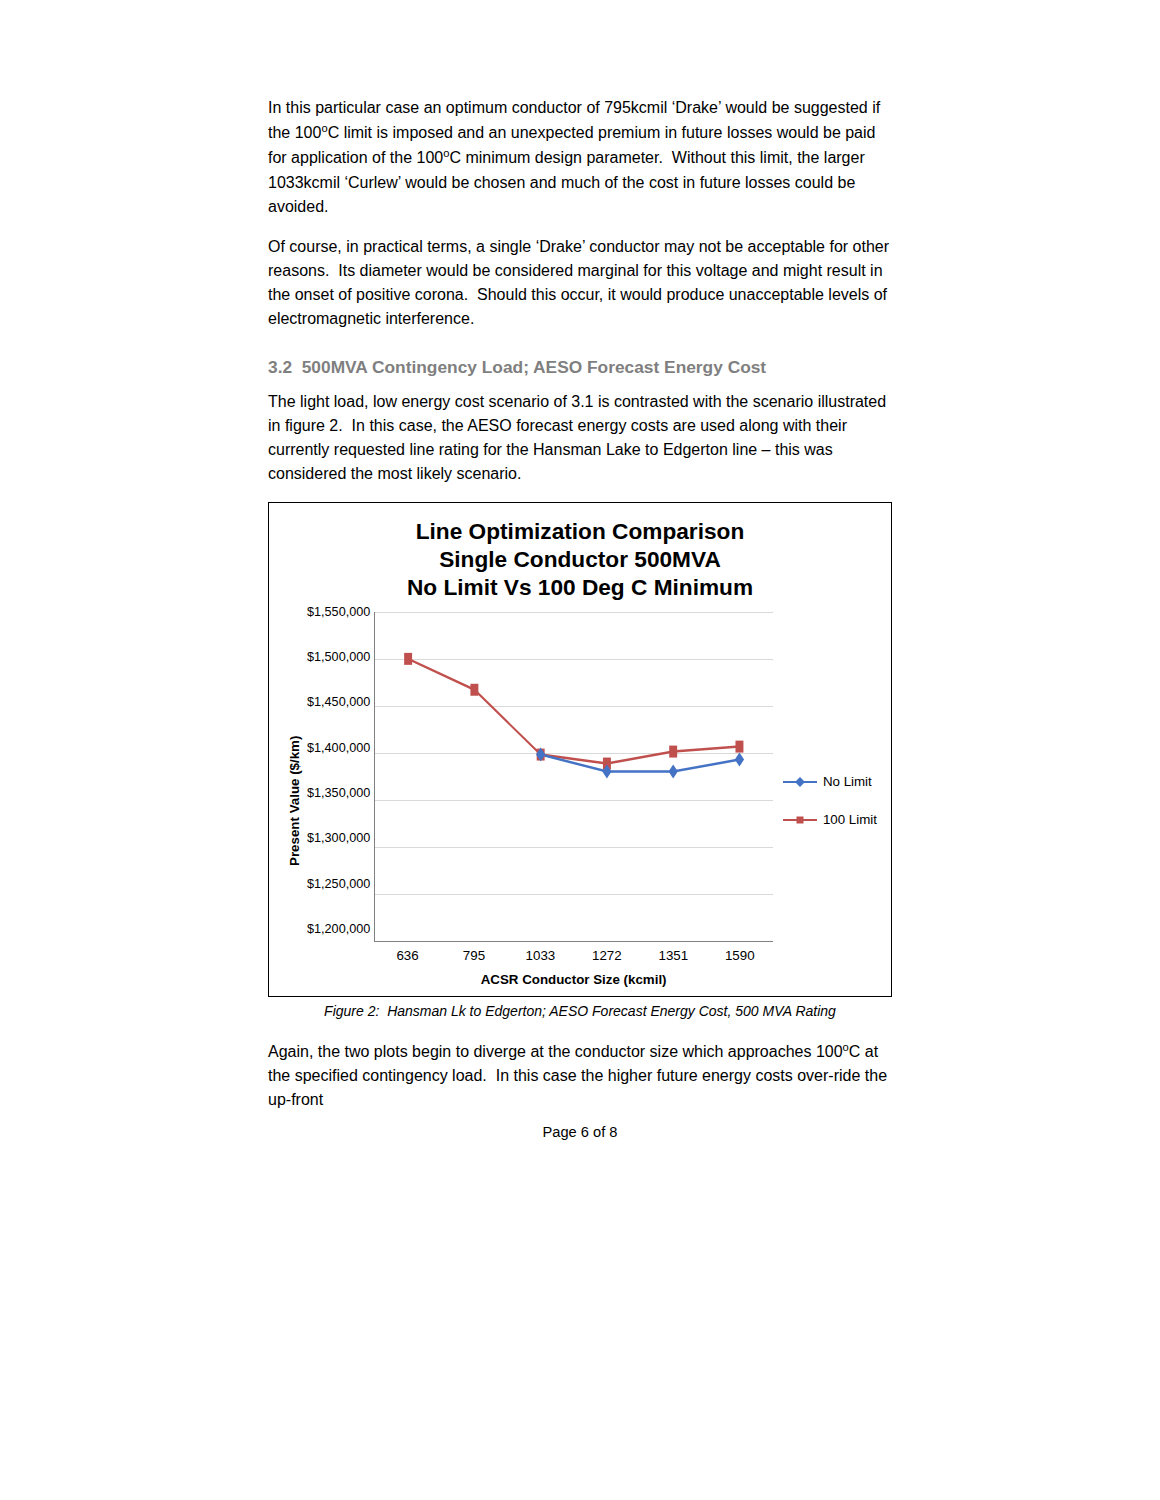In this particular case an optimum conductor of 795kcmil ‘Drake’ would be suggested if the 100oC limit is imposed and an unexpected premium in future losses would be paid for application of the 100oC minimum design parameter. Without this limit, the larger 1033kcmil ‘Curlew’ would be chosen and much of the cost in future losses could be avoided.
Of course, in practical terms, a single ‘Drake’ conductor may not be acceptable for other reasons. Its diameter would be considered marginal for this voltage and might result in the onset of positive corona. Should this occur, it would produce unacceptable levels of electromagnetic interference.
3.2 500MVA Contingency Load; AESO Forecast Energy Cost
The light load, low energy cost scenario of 3.1 is contrasted with the scenario illustrated in figure 2. In this case, the AESO forecast energy costs are used along with their currently requested line rating for the Hansman Lake to Edgerton line – this was considered the most likely scenario.
Line Optimization Comparison
Single Conductor 500MVA
No Limit Vs 100 Deg C Minimum
Present Value ($/km)
$1,550,000 $1,500,000 $1,450,000 $1,400,000 $1,350,000 $1,300,000 $1,250,000 $1,200,000
636 795 1033 1272 1351 1590
ACSR Conductor Size (kcmil)
No Limit
100 Limit
Figure 2: Hansman Lk to Edgerton; AESO Forecast Energy Cost, 500 MVA Rating
Again, the two plots begin to diverge at the conductor size which approaches 100oC at the specified contingency load. In this case the higher future energy costs over-ride the up-front
Page 6 of 8